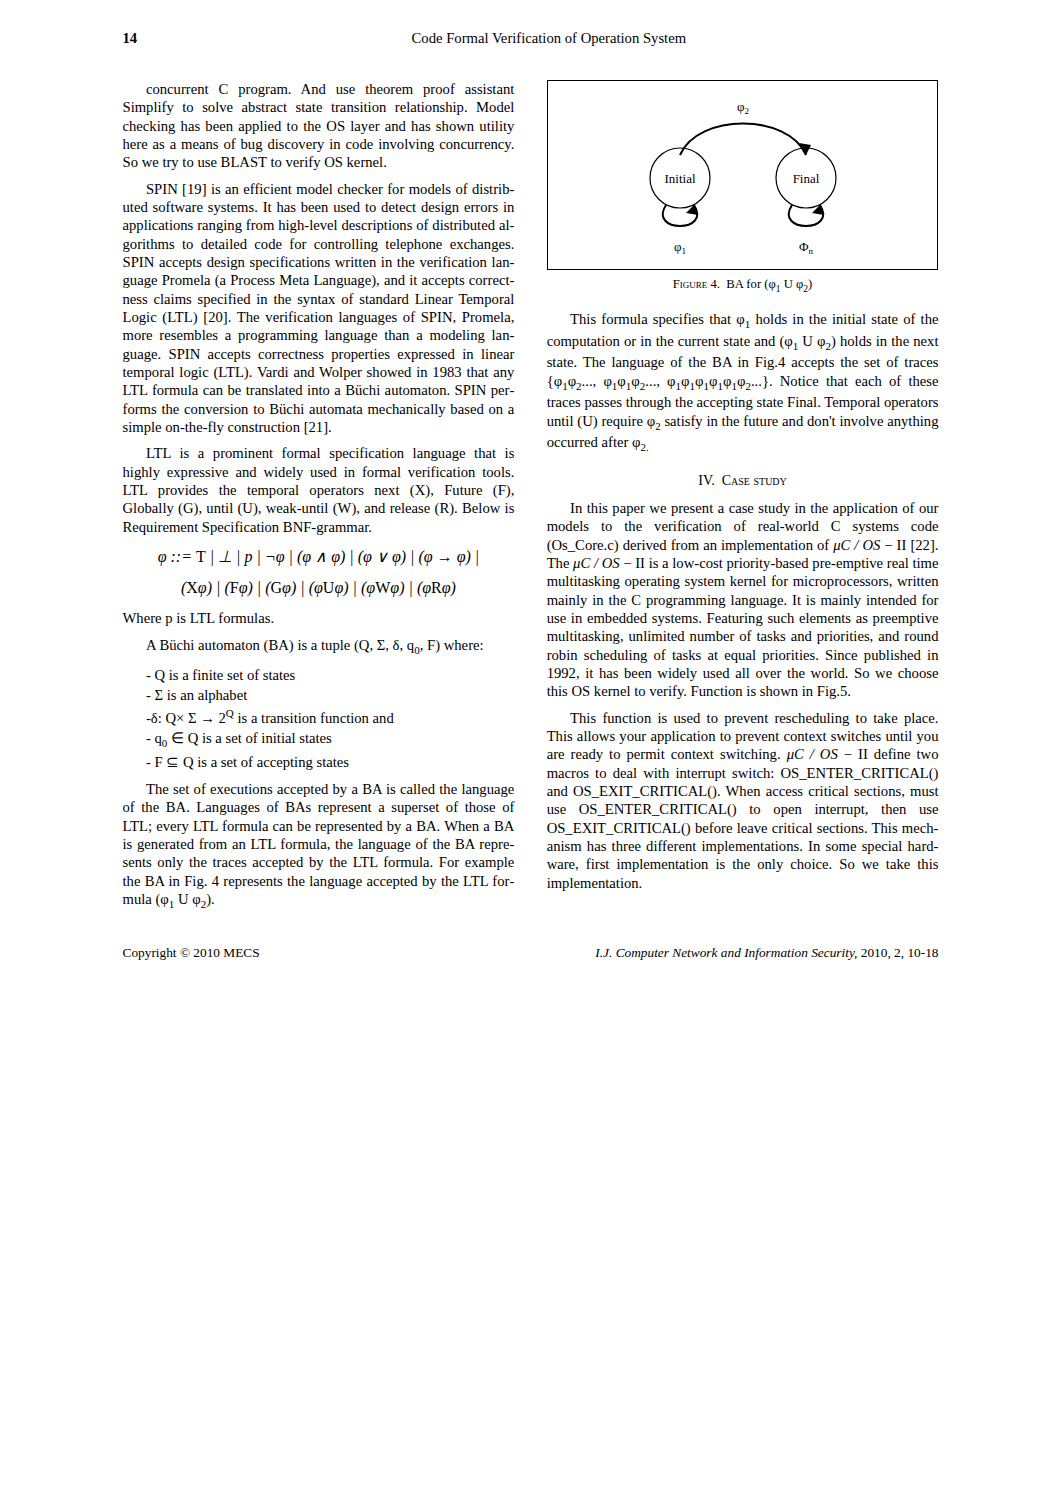14 Code Formal Verification of Operation System
concurrent C program. And use theorem proof assistant Simplify to solve abstract state transition relationship. Model checking has been applied to the OS layer and has shown utility here as a means of bug discovery in code involving concurrency. So we try to use BLAST to verify OS kernel.
SPIN [19] is an efficient model checker for models of distributed software systems. It has been used to detect design errors in applications ranging from high-level descriptions of distributed algorithms to detailed code for controlling telephone exchanges. SPIN accepts design specifications written in the verification language Promela (a Process Meta Language), and it accepts correctness claims specified in the syntax of standard Linear Temporal Logic (LTL) [20]. The verification languages of SPIN, Promela, more resembles a programming language than a modeling language. SPIN accepts correctness properties expressed in linear temporal logic (LTL). Vardi and Wolper showed in 1983 that any LTL formula can be translated into a Büchi automaton. SPIN performs the conversion to Büchi automata mechanically based on a simple on-the-fly construction [21].
LTL is a prominent formal specification language that is highly expressive and widely used in formal verification tools. LTL provides the temporal operators next (X), Future (F), Globally (G), until (U), weak-until (W), and release (R). Below is Requirement Specification BNF-grammar.
φ ::= T | ⊥ | p | ¬φ | (φ ∧ φ) | (φ ∨ φ) | (φ → φ) |
(Xφ) | (Fφ) | (Gφ) | (φUφ) | (φWφ) | (φRφ)
Where p is LTL formulas.
A Büchi automaton (BA) is a tuple (Q, Σ, δ, q0, F) where:
- Q is a finite set of states
- Σ is an alphabet
-δ: Q× Σ → 2Q is a transition function and
- q0 ∈ Q is a set of initial states
- F ⊆ Q is a set of accepting states
The set of executions accepted by a BA is called the language of the BA. Languages of BAs represent a superset of those of LTL; every LTL formula can be represented by a BA. When a BA is generated from an LTL formula, the language of the BA represents only the traces accepted by the LTL formula. For example the BA in Fig. 4 represents the language accepted by the LTL formula (φ1 U φ2).
φ2 Initial Final φ1 Φn
Figure 4. BA for (φ1 U φ2)
This formula specifies that φ1 holds in the initial state of the computation or in the current state and (φ1 U φ2) holds in the next state. The language of the BA in Fig.4 accepts the set of traces {φ1φ2..., φ1φ1φ2..., φ1φ1φ1φ1φ1φ2...}. Notice that each of these traces passes through the accepting state Final. Temporal operators until (U) require φ2 satisfy in the future and don't involve anything occurred after φ2.
IV. Case study
In this paper we present a case study in the application of our models to the verification of real-world C systems code (Os_Core.c) derived from an implementation of μC / OS − II [22]. The μC / OS − II is a low-cost priority-based pre-emptive real time multitasking operating system kernel for microprocessors, written mainly in the C programming language. It is mainly intended for use in embedded systems. Featuring such elements as preemptive multitasking, unlimited number of tasks and priorities, and round robin scheduling of tasks at equal priorities. Since published in 1992, it has been widely used all over the world. So we choose this OS kernel to verify. Function is shown in Fig.5.
This function is used to prevent rescheduling to take place. This allows your application to prevent context switches until you are ready to permit context switching. μC / OS − II define two macros to deal with interrupt switch: OS_ENTER_CRITICAL() and OS_EXIT_CRITICAL(). When access critical sections, must use OS_ENTER_CRITICAL() to open interrupt, then use OS_EXIT_CRITICAL() before leave critical sections. This mechanism has three different implementations. In some special hardware, first implementation is the only choice. So we take this implementation.
Copyright © 2010 MECS I.J. Computer Network and Information Security, 2010, 2, 10-18